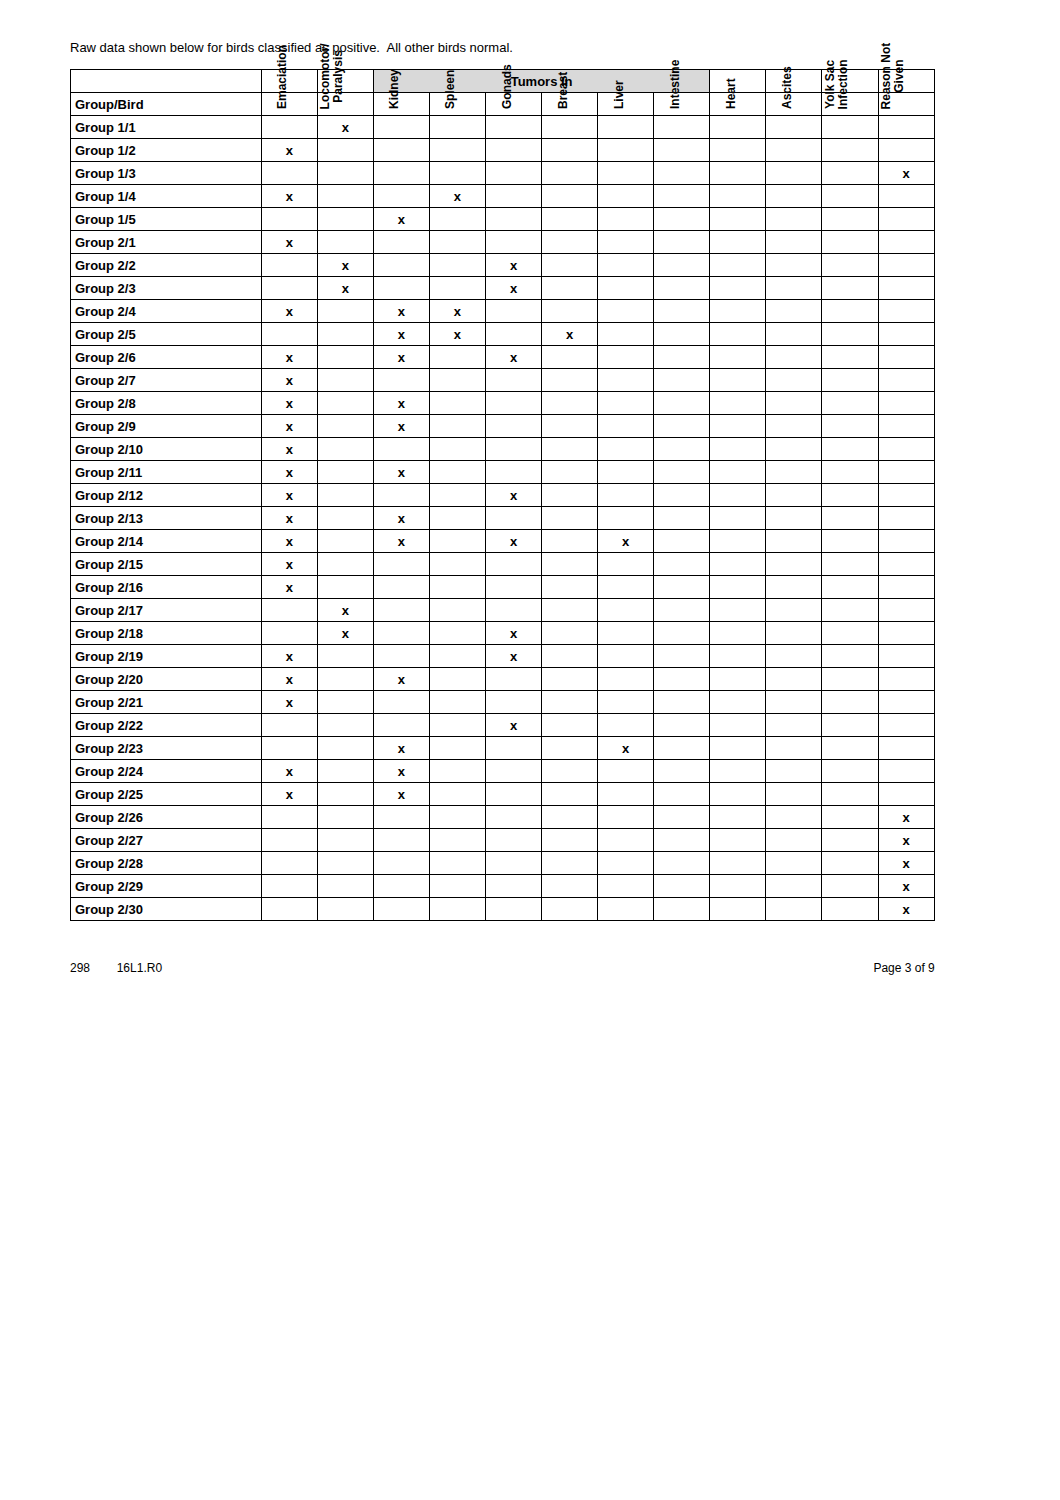Raw data shown below for birds classified as positive. All other birds normal.
| | | | Tumors In | | | | |
| --- | --- | --- | --- | --- | --- | --- | --- |
| Group/Bird | Emaciation | Locomotor/ Paralysis | Kidney | Spleen | Gonads | Breast | Liver | Intestine | Heart | Ascites | Yolk Sac Infection | Reason Not Given |
| Group 1/1 | | x | | | | | | | | | | |
| Group 1/2 | x | | | | | | | | | | | |
| Group 1/3 | | | | | | | | | | | | x |
| Group 1/4 | x | | | x | | | | | | | | |
| Group 1/5 | | | x | | | | | | | | | |
| Group 2/1 | x | | | | | | | | | | | |
| Group 2/2 | | x | | | x | | | | | | | |
| Group 2/3 | | x | | | x | | | | | | | |
| Group 2/4 | x | | x | x | | | | | | | | |
| Group 2/5 | | | x | x | | x | | | | | | |
| Group 2/6 | x | | x | | x | | | | | | | |
| Group 2/7 | x | | | | | | | | | | | |
| Group 2/8 | x | | x | | | | | | | | | |
| Group 2/9 | x | | x | | | | | | | | | |
| Group 2/10 | x | | | | | | | | | | | |
| Group 2/11 | x | | x | | | | | | | | | |
| Group 2/12 | x | | | | x | | | | | | | |
| Group 2/13 | x | | x | | | | | | | | | |
| Group 2/14 | x | | x | | x | | x | | | | | |
| Group 2/15 | x | | | | | | | | | | | |
| Group 2/16 | x | | | | | | | | | | | |
| Group 2/17 | | x | | | | | | | | | | |
| Group 2/18 | | x | | | x | | | | | | | |
| Group 2/19 | x | | | | x | | | | | | | |
| Group 2/20 | x | | x | | | | | | | | | |
| Group 2/21 | x | | | | | | | | | | | |
| Group 2/22 | | | | | x | | | | | | | |
| Group 2/23 | | | x | | | | x | | | | | |
| Group 2/24 | x | | x | | | | | | | | | |
| Group 2/25 | x | | x | | | | | | | | | |
| Group 2/26 | | | | | | | | | | | | x |
| Group 2/27 | | | | | | | | | | | | x |
| Group 2/28 | | | | | | | | | | | | x |
| Group 2/29 | | | | | | | | | | | | x |
| Group 2/30 | | | | | | | | | | | | x |
298 16L1.R0 Page 3 of 9